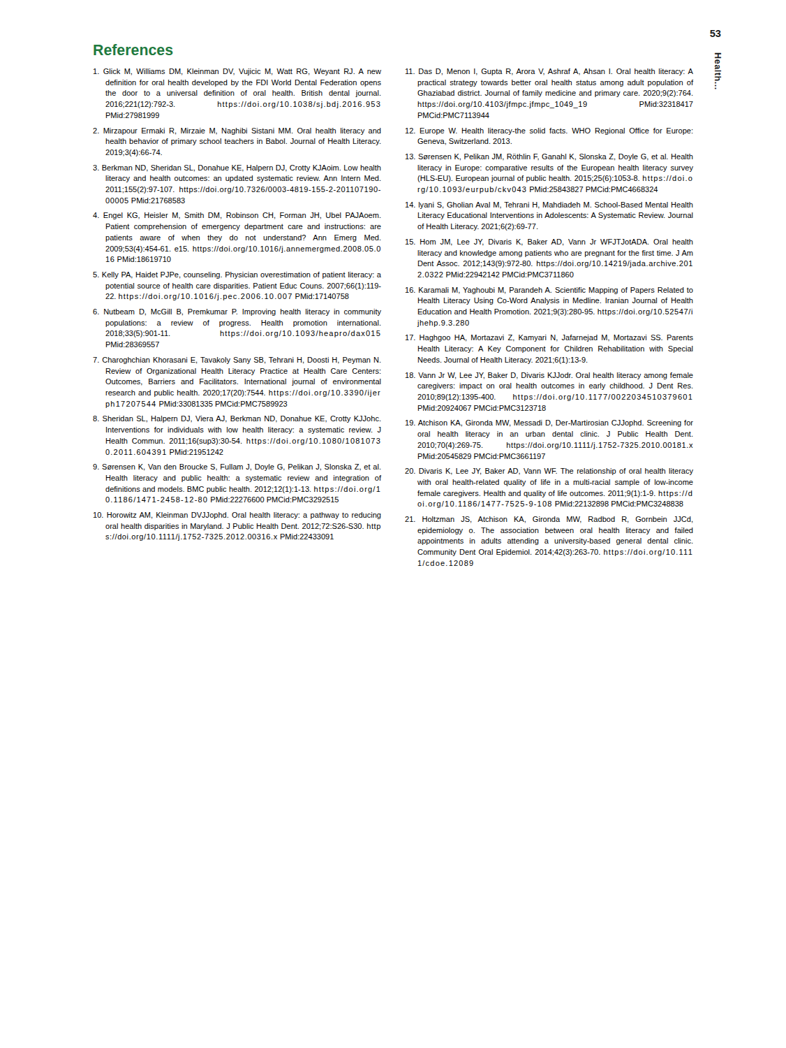53
Health...
References
1. Glick M, Williams DM, Kleinman DV, Vujicic M, Watt RG, Weyant RJ. A new definition for oral health developed by the FDI World Dental Federation opens the door to a universal definition of oral health. British dental journal. 2016;221(12):792-3. https://doi.org/10.1038/sj.bdj.2016.953 PMid:27981999
2. Mirzapour Ermaki R, Mirzaie M, Naghibi Sistani MM. Oral health literacy and health behavior of primary school teachers in Babol. Journal of Health Literacy. 2019;3(4):66-74.
3. Berkman ND, Sheridan SL, Donahue KE, Halpern DJ, Crotty KJAoim. Low health literacy and health outcomes: an updated systematic review. Ann Intern Med. 2011;155(2):97-107. https://doi.org/10.7326/0003-4819-155-2-201107190-00005 PMid:21768583
4. Engel KG, Heisler M, Smith DM, Robinson CH, Forman JH, Ubel PAJAoem. Patient comprehension of emergency department care and instructions: are patients aware of when they do not understand? Ann Emerg Med. 2009;53(4):454-61. e15. https://doi.org/10.1016/j.annemergmed.2008.05.016 PMid:18619710
5. Kelly PA, Haidet PJPe, counseling. Physician overestimation of patient literacy: a potential source of health care disparities. Patient Educ Couns. 2007;66(1):119-22. https://doi.org/10.1016/j.pec.2006.10.007 PMid:17140758
6. Nutbeam D, McGill B, Premkumar P. Improving health literacy in community populations: a review of progress. Health promotion international. 2018;33(5):901-11. https://doi.org/10.1093/heapro/dax015 PMid:28369557
7. Charoghchian Khorasani E, Tavakoly Sany SB, Tehrani H, Doosti H, Peyman N. Review of Organizational Health Literacy Practice at Health Care Centers: Outcomes, Barriers and Facilitators. International journal of environmental research and public health. 2020;17(20):7544. https://doi.org/10.3390/ijerph17207544 PMid:33081335 PMCid:PMC7589923
8. Sheridan SL, Halpern DJ, Viera AJ, Berkman ND, Donahue KE, Crotty KJJohc. Interventions for individuals with low health literacy: a systematic review. J Health Commun. 2011;16(sup3):30-54. https://doi.org/10.1080/10810730.2011.604391 PMid:21951242
9. Sørensen K, Van den Broucke S, Fullam J, Doyle G, Pelikan J, Slonska Z, et al. Health literacy and public health: a systematic review and integration of definitions and models. BMC public health. 2012;12(1):1-13. https://doi.org/10.1186/1471-2458-12-80 PMid:22276600 PMCid:PMC3292515
10. Horowitz AM, Kleinman DVJJophd. Oral health literacy: a pathway to reducing oral health disparities in Maryland. J Public Health Dent. 2012;72:S26-S30. https://doi.org/10.1111/j.1752-7325.2012.00316.x PMid:22433091
11. Das D, Menon I, Gupta R, Arora V, Ashraf A, Ahsan I. Oral health literacy: A practical strategy towards better oral health status among adult population of Ghaziabad district. Journal of family medicine and primary care. 2020;9(2):764. https://doi.org/10.4103/jfmpc.jfmpc_1049_19 PMid:32318417 PMCid:PMC7113944
12. Europe W. Health literacy-the solid facts. WHO Regional Office for Europe: Geneva, Switzerland. 2013.
13. Sørensen K, Pelikan JM, Röthlin F, Ganahl K, Slonska Z, Doyle G, et al. Health literacy in Europe: comparative results of the European health literacy survey (HLS-EU). European journal of public health. 2015;25(6):1053-8. https://doi.org/10.1093/eurpub/ckv043 PMid:25843827 PMCid:PMC4668324
14. lyani S, Gholian Aval M, Tehrani H, Mahdiadeh M. School-Based Mental Health Literacy Educational Interventions in Adolescents: A Systematic Review. Journal of Health Literacy. 2021;6(2):69-77.
15. Hom JM, Lee JY, Divaris K, Baker AD, Vann Jr WFJTJotADA. Oral health literacy and knowledge among patients who are pregnant for the first time. J Am Dent Assoc. 2012;143(9):972-80. https://doi.org/10.14219/jada.archive.2012.0322 PMid:22942142 PMCid:PMC3711860
16. Karamali M, Yaghoubi M, Parandeh A. Scientific Mapping of Papers Related to Health Literacy Using Co-Word Analysis in Medline. Iranian Journal of Health Education and Health Promotion. 2021;9(3):280-95. https://doi.org/10.52547/ijhehp.9.3.280
17. Haghgoo HA, Mortazavi Z, Kamyari N, Jafarnejad M, Mortazavi SS. Parents Health Literacy: A Key Component for Children Rehabilitation with Special Needs. Journal of Health Literacy. 2021;6(1):13-9.
18. Vann Jr W, Lee JY, Baker D, Divaris KJJodr. Oral health literacy among female caregivers: impact on oral health outcomes in early childhood. J Dent Res. 2010;89(12):1395-400. https://doi.org/10.1177/0022034510379601 PMid:20924067 PMCid:PMC3123718
19. Atchison KA, Gironda MW, Messadi D, Der-Martirosian CJJophd. Screening for oral health literacy in an urban dental clinic. J Public Health Dent. 2010;70(4):269-75. https://doi.org/10.1111/j.1752-7325.2010.00181.x PMid:20545829 PMCid:PMC3661197
20. Divaris K, Lee JY, Baker AD, Vann WF. The relationship of oral health literacy with oral health-related quality of life in a multi-racial sample of low-income female caregivers. Health and quality of life outcomes. 2011;9(1):1-9. https://doi.org/10.1186/1477-7525-9-108 PMid:22132898 PMCid:PMC3248838
21. Holtzman JS, Atchison KA, Gironda MW, Radbod R, Gornbein JJCd, epidemiology o. The association between oral health literacy and failed appointments in adults attending a university-based general dental clinic. Community Dent Oral Epidemiol. 2014;42(3):263-70. https://doi.org/10.1111/cdoe.12089